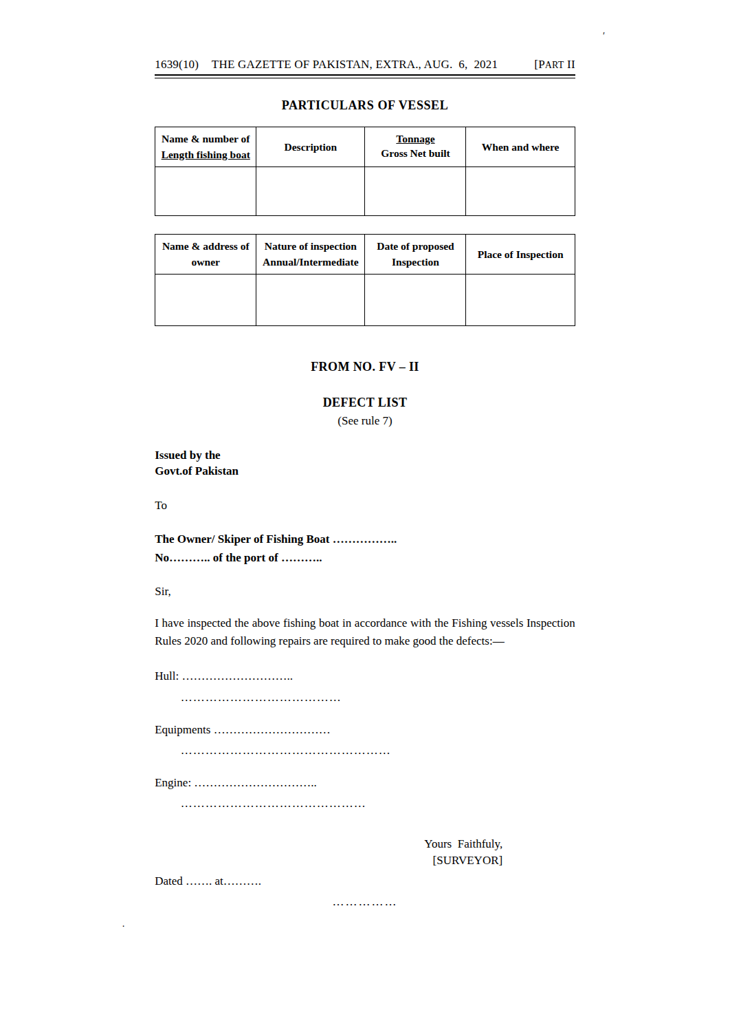′
1639(10) THE GAZETTE OF PAKISTAN, EXTRA., AUG. 6, 2021 [PART II
PARTICULARS OF VESSEL
| Name & number of Length fishing boat | Description | Tonnage Gross Net built | When and where |
| --- | --- | --- | --- |
| Name & address of owner | Nature of inspection Annual/Intermediate | Date of proposed Inspection | Place of Inspection |
| --- | --- | --- | --- |
FROM NO. FV – II
DEFECT LIST
(See rule 7)
Issued by the
Govt.of Pakistan
To
The Owner/ Skiper of Fishing Boat ……………..
No……….. of the port of ………..
Sir,
I have inspected the above fishing boat in accordance with the Fishing vessels Inspection Rules 2020 and following repairs are required to make good the defects:—
Hull: ………………………..
…………………………………
Equipments …………………………
……………………………………………
Engine: …………………………..
………………………………………
Yours Faithfuly,
[SURVEYOR]
Dated ……. at……….
……………
·